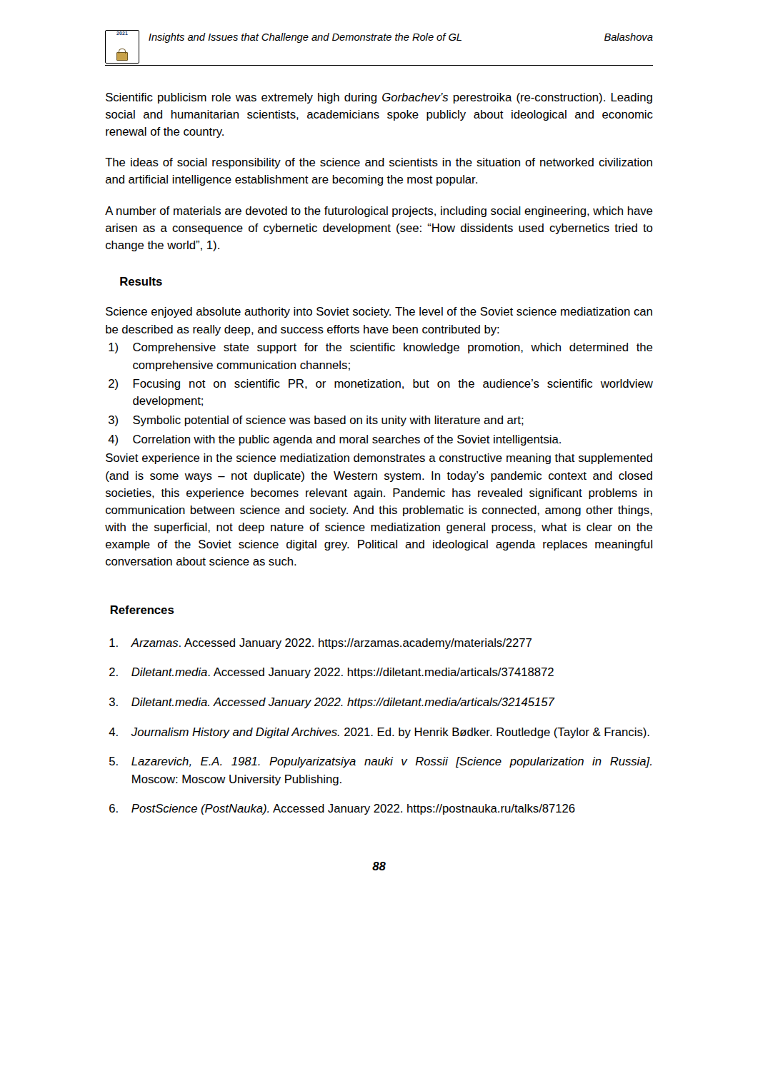2021
Insights and Issues that Challenge and Demonstrate the Role of GL
Balashova
Scientific publicism role was extremely high during Gorbachev’s perestroika (re-construction). Leading social and humanitarian scientists, academicians spoke publicly about ideological and economic renewal of the country.
The ideas of social responsibility of the science and scientists in the situation of networked civilization and artificial intelligence establishment are becoming the most popular.
A number of materials are devoted to the futurological projects, including social engineering, which have arisen as a consequence of cybernetic development (see: “How dissidents used cybernetics tried to change the world”, 1).
Results
Science enjoyed absolute authority into Soviet society. The level of the Soviet science mediatization can be described as really deep, and success efforts have been contributed by:
Comprehensive state support for the scientific knowledge promotion, which determined the comprehensive communication channels;
Focusing not on scientific PR, or monetization, but on the audience’s scientific worldview development;
Symbolic potential of science was based on its unity with literature and art;
Correlation with the public agenda and moral searches of the Soviet intelligentsia.
Soviet experience in the science mediatization demonstrates a constructive meaning that supplemented (and is some ways – not duplicate) the Western system. In today’s pandemic context and closed societies, this experience becomes relevant again. Pandemic has revealed significant problems in communication between science and society. And this problematic is connected, among other things, with the superficial, not deep nature of science mediatization general process, what is clear on the example of the Soviet science digital grey. Political and ideological agenda replaces meaningful conversation about science as such.
References
Arzamas. Accessed January 2022. https://arzamas.academy/materials/2277
Diletant.media. Accessed January 2022. https://diletant.media/articals/37418872
Diletant.media. Accessed January 2022. https://diletant.media/articals/32145157
Journalism History and Digital Archives. 2021. Ed. by Henrik Bødker. Routledge (Taylor & Francis).
Lazarevich, E.A. 1981. Populyarizatsiya nauki v Rossii [Science popularization in Russia]. Moscow: Moscow University Publishing.
PostScience (PostNauka). Accessed January 2022. https://postnauka.ru/talks/87126
88